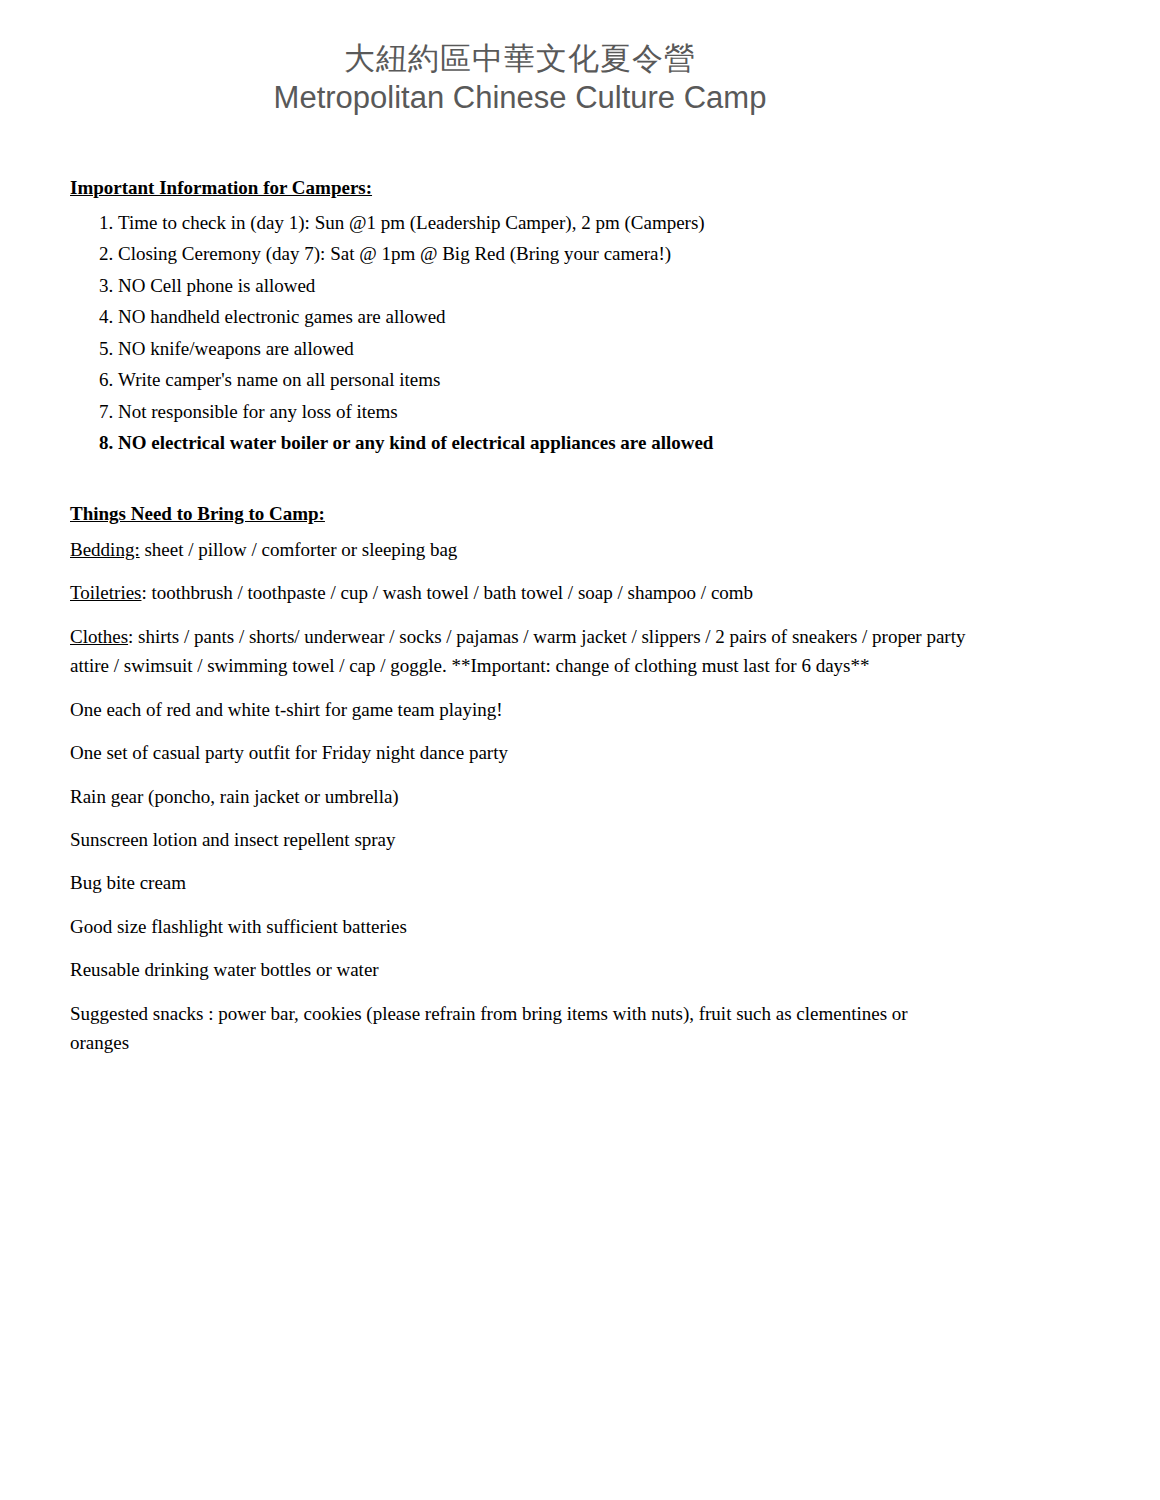大紐約區中華文化夏令營
Metropolitan Chinese Culture Camp
Important Information for Campers:
Time to check in (day 1): Sun @1 pm (Leadership Camper), 2 pm (Campers)
Closing Ceremony (day 7): Sat @ 1pm @ Big Red (Bring your camera!)
NO Cell phone is allowed
NO handheld electronic games are allowed
NO knife/weapons are allowed
Write camper's name on all personal items
Not responsible for any loss of items
NO electrical water boiler or any kind of electrical appliances are allowed
Things Need to Bring to Camp:
Bedding: sheet / pillow / comforter or sleeping bag
Toiletries: toothbrush / toothpaste / cup / wash towel / bath towel / soap / shampoo / comb
Clothes: shirts / pants / shorts/ underwear / socks / pajamas / warm jacket / slippers / 2 pairs of sneakers / proper party attire / swimsuit / swimming towel / cap / goggle. **Important: change of clothing must last for 6 days**
One each of red and white t-shirt for game team playing!
One set of casual party outfit for Friday night dance party
Rain gear (poncho, rain jacket or umbrella)
Sunscreen lotion and insect repellent spray
Bug bite cream
Good size flashlight with sufficient batteries
Reusable drinking water bottles or water
Suggested snacks : power bar, cookies (please refrain from bring items with nuts), fruit such as clementines or oranges